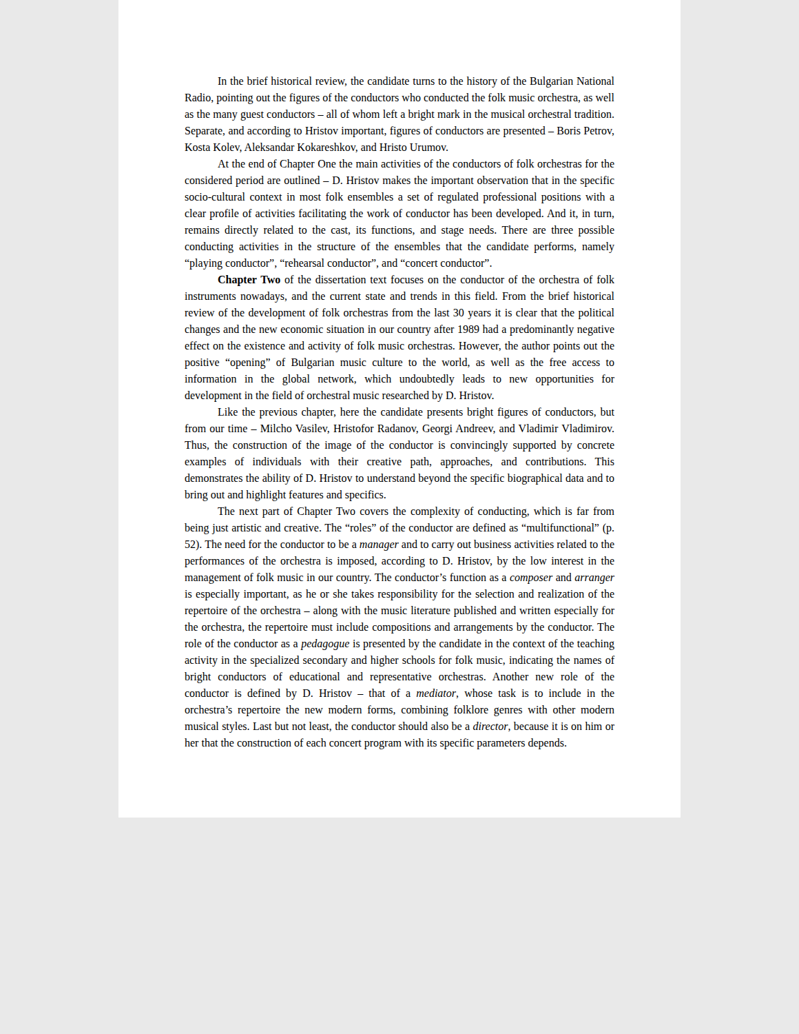In the brief historical review, the candidate turns to the history of the Bulgarian National Radio, pointing out the figures of the conductors who conducted the folk music orchestra, as well as the many guest conductors – all of whom left a bright mark in the musical orchestral tradition. Separate, and according to Hristov important, figures of conductors are presented – Boris Petrov, Kosta Kolev, Aleksandar Kokareshkov, and Hristo Urumov.
At the end of Chapter One the main activities of the conductors of folk orchestras for the considered period are outlined – D. Hristov makes the important observation that in the specific socio-cultural context in most folk ensembles a set of regulated professional positions with a clear profile of activities facilitating the work of conductor has been developed. And it, in turn, remains directly related to the cast, its functions, and stage needs. There are three possible conducting activities in the structure of the ensembles that the candidate performs, namely “playing conductor”, “rehearsal conductor”, and “concert conductor”.
Chapter Two of the dissertation text focuses on the conductor of the orchestra of folk instruments nowadays, and the current state and trends in this field. From the brief historical review of the development of folk orchestras from the last 30 years it is clear that the political changes and the new economic situation in our country after 1989 had a predominantly negative effect on the existence and activity of folk music orchestras. However, the author points out the positive “opening” of Bulgarian music culture to the world, as well as the free access to information in the global network, which undoubtedly leads to new opportunities for development in the field of orchestral music researched by D. Hristov.
Like the previous chapter, here the candidate presents bright figures of conductors, but from our time – Milcho Vasilev, Hristofor Radanov, Georgi Andreev, and Vladimir Vladimirov. Thus, the construction of the image of the conductor is convincingly supported by concrete examples of individuals with their creative path, approaches, and contributions. This demonstrates the ability of D. Hristov to understand beyond the specific biographical data and to bring out and highlight features and specifics.
The next part of Chapter Two covers the complexity of conducting, which is far from being just artistic and creative. The “roles” of the conductor are defined as “multifunctional” (p. 52). The need for the conductor to be a manager and to carry out business activities related to the performances of the orchestra is imposed, according to D. Hristov, by the low interest in the management of folk music in our country. The conductor’s function as a composer and arranger is especially important, as he or she takes responsibility for the selection and realization of the repertoire of the orchestra – along with the music literature published and written especially for the orchestra, the repertoire must include compositions and arrangements by the conductor. The role of the conductor as a pedagogue is presented by the candidate in the context of the teaching activity in the specialized secondary and higher schools for folk music, indicating the names of bright conductors of educational and representative orchestras. Another new role of the conductor is defined by D. Hristov – that of a mediator, whose task is to include in the orchestra’s repertoire the new modern forms, combining folklore genres with other modern musical styles. Last but not least, the conductor should also be a director, because it is on him or her that the construction of each concert program with its specific parameters depends.